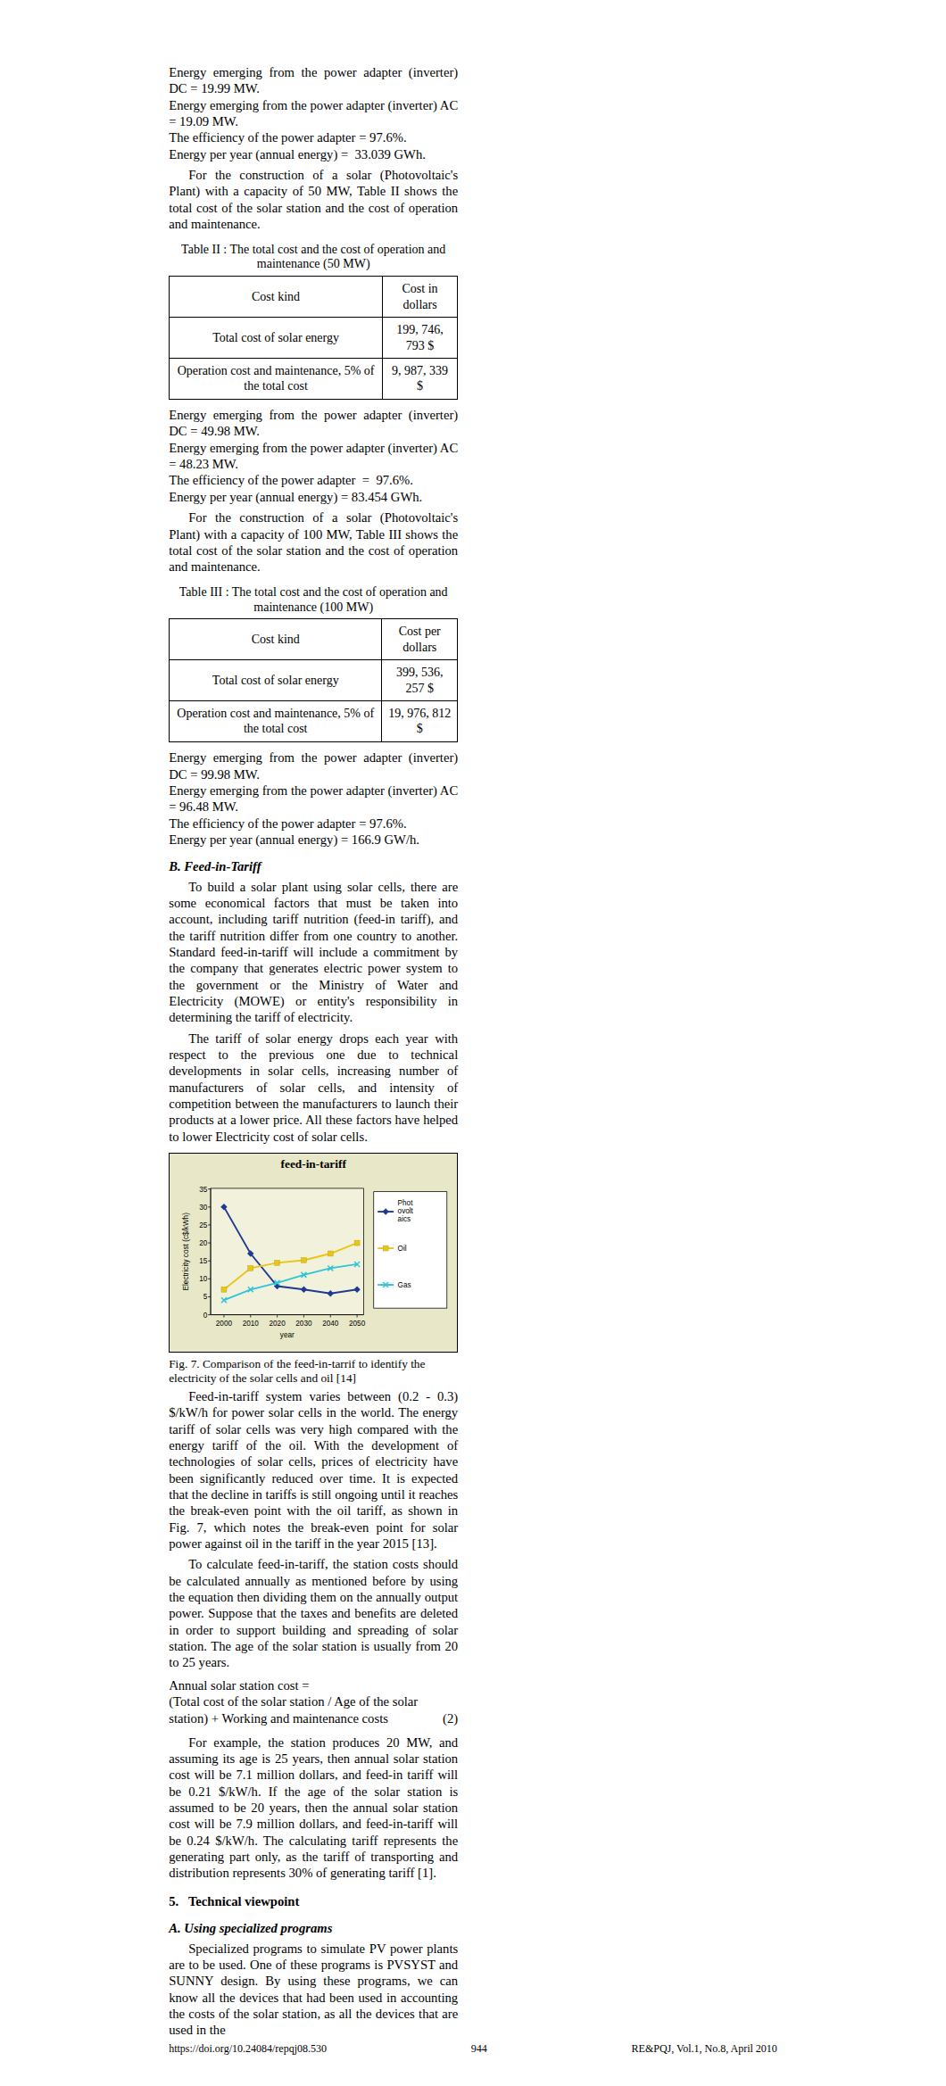Energy emerging from the power adapter (inverter) DC = 19.99 MW.
Energy emerging from the power adapter (inverter) AC = 19.09 MW.
The efficiency of the power adapter = 97.6%.
Energy per year (annual energy) = 33.039 GWh.
For the construction of a solar (Photovoltaic's Plant) with a capacity of 50 MW, Table II shows the total cost of the solar station and the cost of operation and maintenance.
Table II : The total cost and the cost of operation and maintenance (50 MW)
| Cost kind | Cost in dollars |
| Total cost of solar energy | 199, 746, 793 $ |
| Operation cost and maintenance, 5% of the total cost | 9, 987, 339 $ |
Energy emerging from the power adapter (inverter) DC = 49.98 MW.
Energy emerging from the power adapter (inverter) AC = 48.23 MW.
The efficiency of the power adapter = 97.6%.
Energy per year (annual energy) = 83.454 GWh.
For the construction of a solar (Photovoltaic's Plant) with a capacity of 100 MW, Table III shows the total cost of the solar station and the cost of operation and maintenance.
Table III : The total cost and the cost of operation and maintenance (100 MW)
| Cost kind | Cost per dollars |
| Total cost of solar energy | 399, 536, 257 $ |
| Operation cost and maintenance, 5% of the total cost | 19, 976, 812 $ |
Energy emerging from the power adapter (inverter) DC = 99.98 MW.
Energy emerging from the power adapter (inverter) AC = 96.48 MW.
The efficiency of the power adapter = 97.6%.
Energy per year (annual energy) = 166.9 GW/h.
B. Feed-in-Tariff
To build a solar plant using solar cells, there are some economical factors that must be taken into account, including tariff nutrition (feed-in tariff), and the tariff nutrition differ from one country to another. Standard feed-in-tariff will include a commitment by the company that generates electric power system to the government or the Ministry of Water and Electricity (MOWE) or entity's responsibility in determining the tariff of electricity.
The tariff of solar energy drops each year with respect to the previous one due to technical developments in solar cells, increasing number of manufacturers of solar cells, and intensity of competition between the manufacturers to launch their products at a lower price. All these factors have helped to lower Electricity cost of solar cells.
feed-in-tariff
0 5 10 15 20 25 30 35 2000 2010 2020 2030 2040 2050 year Electricity cost (c$/kWh) Phot ovolt aics Oil Gas
Fig. 7. Comparison of the feed-in-tarrif to identify the electricity of the solar cells and oil [14]
Feed-in-tariff system varies between (0.2 - 0.3) $/kW/h for power solar cells in the world. The energy tariff of solar cells was very high compared with the energy tariff of the oil. With the development of technologies of solar cells, prices of electricity have been significantly reduced over time. It is expected that the decline in tariffs is still ongoing until it reaches the break-even point with the oil tariff, as shown in Fig. 7, which notes the break-even point for solar power against oil in the tariff in the year 2015 [13].
To calculate feed-in-tariff, the station costs should be calculated annually as mentioned before by using the equation then dividing them on the annually output power. Suppose that the taxes and benefits are deleted in order to support building and spreading of solar station. The age of the solar station is usually from 20 to 25 years.
Annual solar station cost =
(Total cost of the solar station / Age of the solar station) + Working and maintenance costs (2)
For example, the station produces 20 MW, and assuming its age is 25 years, then annual solar station cost will be 7.1 million dollars, and feed-in tariff will be 0.21 $/kW/h. If the age of the solar station is assumed to be 20 years, then the annual solar station cost will be 7.9 million dollars, and feed-in-tariff will be 0.24 $/kW/h. The calculating tariff represents the generating part only, as the tariff of transporting and distribution represents 30% of generating tariff [1].
5. Technical viewpoint
A. Using specialized programs
Specialized programs to simulate PV power plants are to be used. One of these programs is PVSYST and SUNNY design. By using these programs, we can know all the devices that had been used in accounting the costs of the solar station, as all the devices that are used in the
https://doi.org/10.24084/repqj08.530
944
RE&PQJ, Vol.1, No.8, April 2010